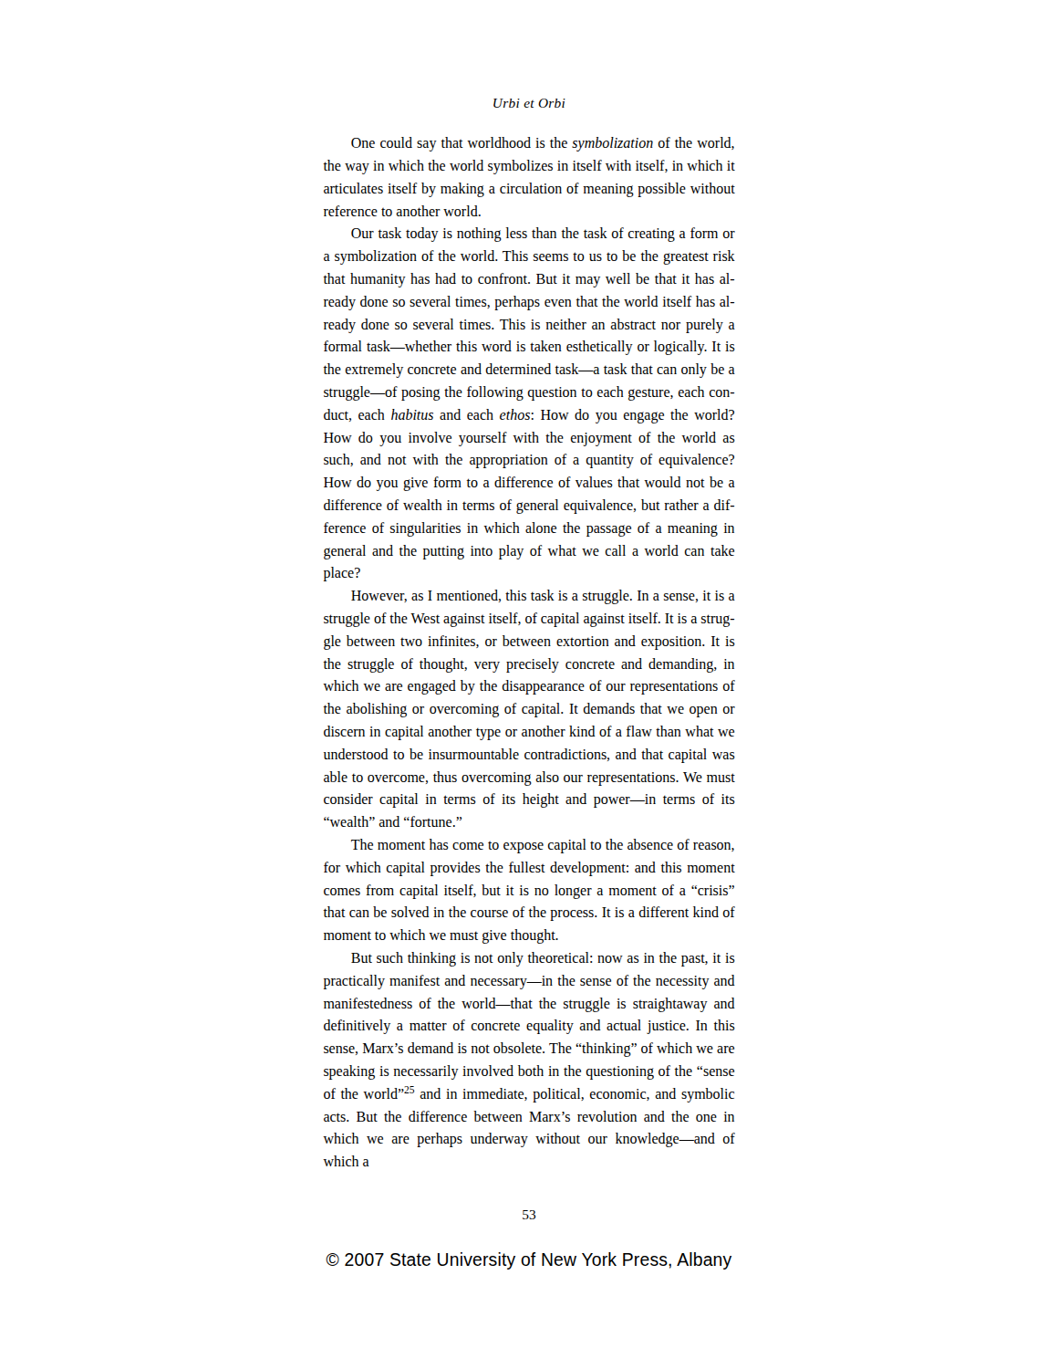Urbi et Orbi
One could say that worldhood is the symbolization of the world, the way in which the world symbolizes in itself with itself, in which it articulates itself by making a circulation of meaning possible without reference to another world.
Our task today is nothing less than the task of creating a form or a symbolization of the world. This seems to us to be the greatest risk that humanity has had to confront. But it may well be that it has already done so several times, perhaps even that the world itself has already done so several times. This is neither an abstract nor purely a formal task—whether this word is taken esthetically or logically. It is the extremely concrete and determined task—a task that can only be a struggle—of posing the following question to each gesture, each conduct, each habitus and each ethos: How do you engage the world? How do you involve yourself with the enjoyment of the world as such, and not with the appropriation of a quantity of equivalence? How do you give form to a difference of values that would not be a difference of wealth in terms of general equivalence, but rather a difference of singularities in which alone the passage of a meaning in general and the putting into play of what we call a world can take place?
However, as I mentioned, this task is a struggle. In a sense, it is a struggle of the West against itself, of capital against itself. It is a struggle between two infinites, or between extortion and exposition. It is the struggle of thought, very precisely concrete and demanding, in which we are engaged by the disappearance of our representations of the abolishing or overcoming of capital. It demands that we open or discern in capital another type or another kind of a flaw than what we understood to be insurmountable contradictions, and that capital was able to overcome, thus overcoming also our representations. We must consider capital in terms of its height and power—in terms of its “wealth” and “fortune.”
The moment has come to expose capital to the absence of reason, for which capital provides the fullest development: and this moment comes from capital itself, but it is no longer a moment of a “crisis” that can be solved in the course of the process. It is a different kind of moment to which we must give thought.
But such thinking is not only theoretical: now as in the past, it is practically manifest and necessary—in the sense of the necessity and manifestedness of the world—that the struggle is straightaway and definitively a matter of concrete equality and actual justice. In this sense, Marx’s demand is not obsolete. The “thinking” of which we are speaking is necessarily involved both in the questioning of the “sense of the world”25 and in immediate, political, economic, and symbolic acts. But the difference between Marx’s revolution and the one in which we are perhaps underway without our knowledge—and of which a
53
© 2007 State University of New York Press, Albany